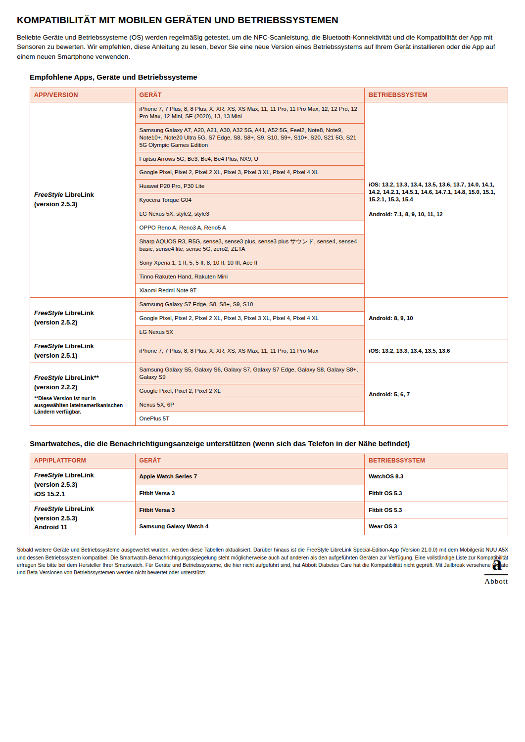KOMPATIBILITÄT MIT MOBILEN GERÄTEN UND BETRIEBSSYSTEMEN
Beliebte Geräte und Betriebssysteme (OS) werden regelmäßig getestet, um die NFC-Scanleistung, die Bluetooth-Konnektivität und die Kompatibilität der App mit Sensoren zu bewerten. Wir empfehlen, diese Anleitung zu lesen, bevor Sie eine neue Version eines Betriebssystems auf Ihrem Gerät installieren oder die App auf einem neuen Smartphone verwenden.
Empfohlene Apps, Geräte und Betriebssysteme
| APP/VERSION | GERÄT | BETRIEBSSYSTEM |
| --- | --- | --- |
| FreeStyle LibreLink (version 2.5.3) | iPhone 7, 7 Plus, 8, 8 Plus, X, XR, XS, XS Max, 11, 11 Pro, 11 Pro Max, 12, 12 Pro, 12 Pro Max, 12 Mini, SE (2020), 13, 13 Mini | iOS: 13.2, 13.3, 13.4, 13.5, 13.6, 13.7, 14.0, 14.1, 14.2, 14.2.1, 14.5.1, 14.6, 14.7.1, 14.8, 15.0, 15.1, 15.2.1, 15.3, 15.4 Android: 7.1, 8, 9, 10, 11, 12 |
| Samsung Galaxy A7, A20, A21, A30, A32 5G, A41, A52 5G, Feel2, Note8, Note9, Note10+, Note20 Ultra 5G, S7 Edge, S8, S8+, S9, S10, S9+, S10+, S20, S21 5G, S21 5G Olympic Games Edition |
| Fujitsu Arrows 5G, Be3, Be4, Be4 Plus, NX9, U |
| Google Pixel, Pixel 2, Pixel 2 XL, Pixel 3, Pixel 3 XL, Pixel 4, Pixel 4 XL |
| Huawei P20 Pro, P30 Lite |
| Kyocera Torque G04 |
| LG Nexus 5X, style2, style3 |
| OPPO Reno A, Reno3 A, Reno5 A |
| Sharp AQUOS R3, R5G, sense3, sense3 plus, sense3 plus サウンド, sense4, sense4 basic, sense4 lite, sense 5G, zero2, ZETA |
| Sony Xperia 1, 1 II, 5, 5 II, 8, 10 II, 10 III, Ace II |
| Tinno Rakuten Hand, Rakuten Mini |
| Xiaomi Redmi Note 9T |
| FreeStyle LibreLink (version 2.5.2) | Samsung Galaxy S7 Edge, S8, S8+, S9, S10 | Android: 8, 9, 10 |
| Google Pixel, Pixel 2, Pixel 2 XL, Pixel 3, Pixel 3 XL, Pixel 4, Pixel 4 XL |
| LG Nexus 5X |
| FreeStyle LibreLink (version 2.5.1) | iPhone 7, 7 Plus, 8, 8 Plus, X, XR, XS, XS Max, 11, 11 Pro, 11 Pro Max | iOS: 13.2, 13.3, 13.4, 13.5, 13.6 |
| FreeStyle LibreLink** (version 2.2.2) **Diese Version ist nur in ausgewählten lateinamerikanischen Ländern verfügbar. | Samsung Galaxy S5, Galaxy S6, Galaxy S7, Galaxy S7 Edge, Galaxy S8, Galaxy S8+, Galaxy S9 | Android: 5, 6, 7 |
| Google Pixel, Pixel 2, Pixel 2 XL |
| Nexus 5X, 6P |
| OnePlus 5T |
Smartwatches, die die Benachrichtigungsanzeige unterstützen (wenn sich das Telefon in der Nähe befindet)
| APP/PLATTFORM | GERÄT | BETRIEBSSYSTEM |
| --- | --- | --- |
| FreeStyle LibreLink (version 2.5.3) iOS 15.2.1 | Apple Watch Series 7 | WatchOS 8.3 |
| Fitbit Versa 3 | Fitbit OS 5.3 |
| FreeStyle LibreLink (version 2.5.3) Android 11 | Fitbit Versa 3 | Fitbit OS 5.3 |
| Samsung Galaxy Watch 4 | Wear OS 3 |
Sobald weitere Geräte und Betriebssysteme ausgewertet wurden, werden diese Tabellen aktualisiert. Darüber hinaus ist die FreeStyle LibreLink Special-Edition-App (Version 21.0.0) mit dem Mobilgerät NUU A5X und dessen Betriebssystem kompatibel. Die Smartwatch-Benachrichtigungsspiegelung steht möglicherweise auch auf anderen als den aufgeführten Geräten zur Verfügung. Eine vollständige Liste zur Kompatibilität erfragen Sie bitte bei dem Hersteller Ihrer Smartwatch. Für Geräte und Betriebssysteme, die hier nicht aufgeführt sind, hat Abbott Diabetes Care hat die Kompatibilität nicht geprüft. Mit Jailbreak versehene Geräte und Beta-Versionen von Betriebssystemen werden nicht bewertet oder unterstützt.
a
Abbott